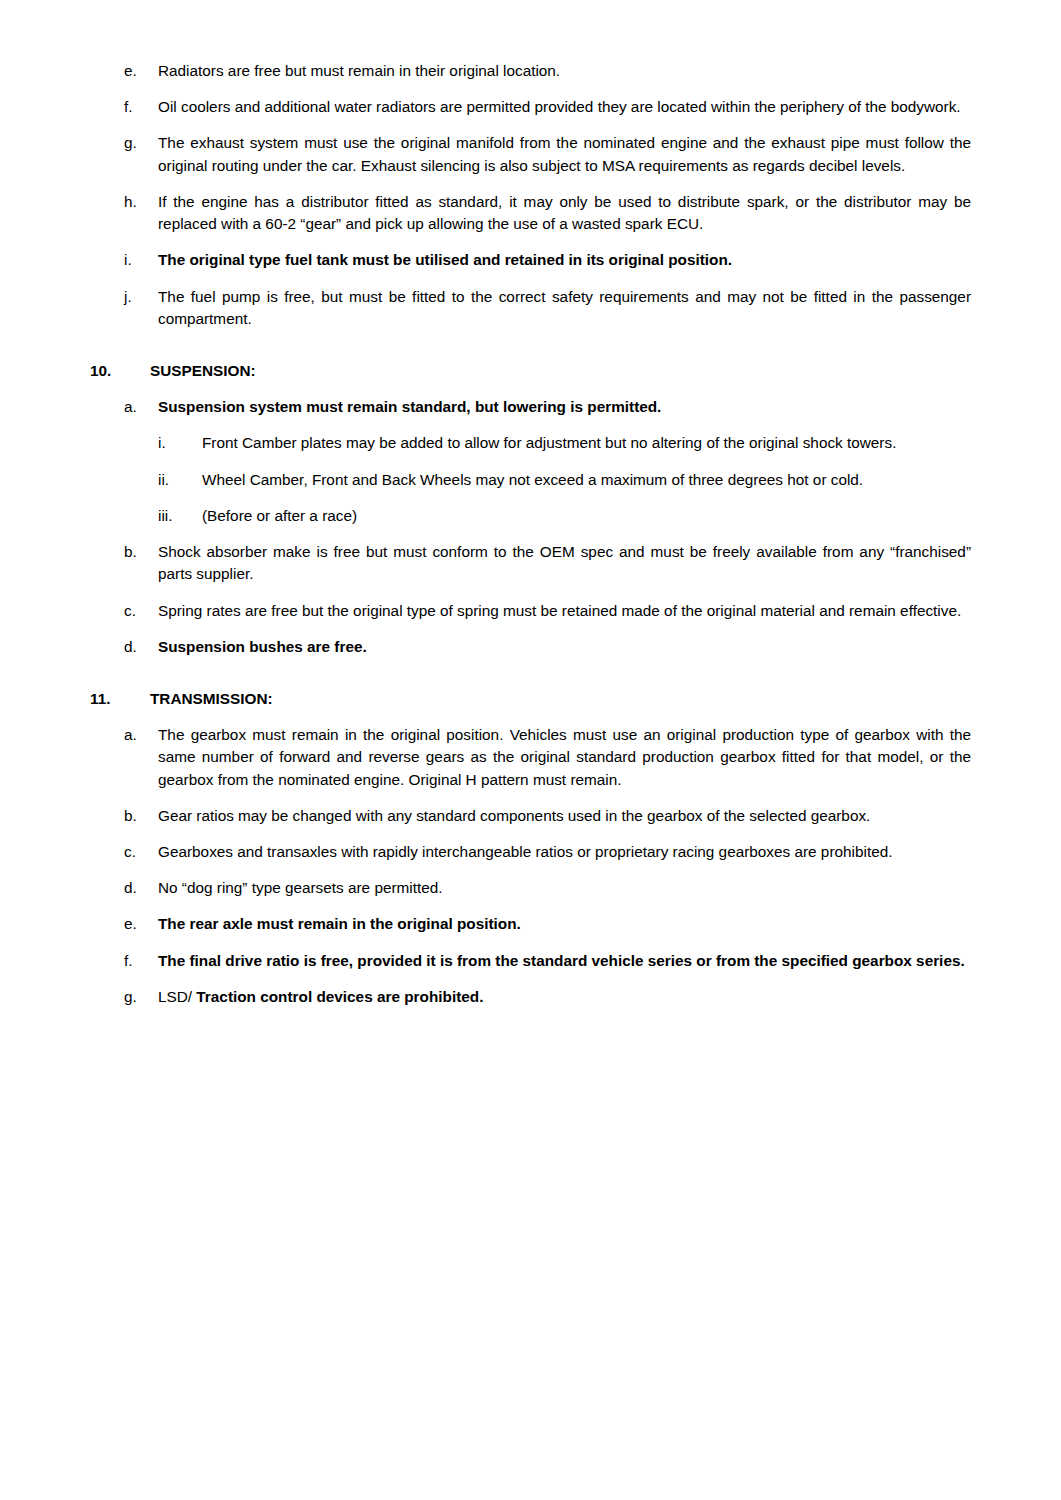e. Radiators are free but must remain in their original location.
f. Oil coolers and additional water radiators are permitted provided they are located within the periphery of the bodywork.
g. The exhaust system must use the original manifold from the nominated engine and the exhaust pipe must follow the original routing under the car. Exhaust silencing is also subject to MSA requirements as regards decibel levels.
h. If the engine has a distributor fitted as standard, it may only be used to distribute spark, or the distributor may be replaced with a 60-2 “gear” and pick up allowing the use of a wasted spark ECU.
i. The original type fuel tank must be utilised and retained in its original position.
j. The fuel pump is free, but must be fitted to the correct safety requirements and may not be fitted in the passenger compartment.
10. SUSPENSION:
a. Suspension system must remain standard, but lowering is permitted.
i. Front Camber plates may be added to allow for adjustment but no altering of the original shock towers.
ii. Wheel Camber, Front and Back Wheels may not exceed a maximum of three degrees hot or cold.
iii. (Before or after a race)
b. Shock absorber make is free but must conform to the OEM spec and must be freely available from any “franchised” parts supplier.
c. Spring rates are free but the original type of spring must be retained made of the original material and remain effective.
d. Suspension bushes are free.
11. TRANSMISSION:
a. The gearbox must remain in the original position. Vehicles must use an original production type of gearbox with the same number of forward and reverse gears as the original standard production gearbox fitted for that model, or the gearbox from the nominated engine. Original H pattern must remain.
b. Gear ratios may be changed with any standard components used in the gearbox of the selected gearbox.
c. Gearboxes and transaxles with rapidly interchangeable ratios or proprietary racing gearboxes are prohibited.
d. No “dog ring” type gearsets are permitted.
e. The rear axle must remain in the original position.
f. The final drive ratio is free, provided it is from the standard vehicle series or from the specified gearbox series.
g. LSD/ Traction control devices are prohibited.